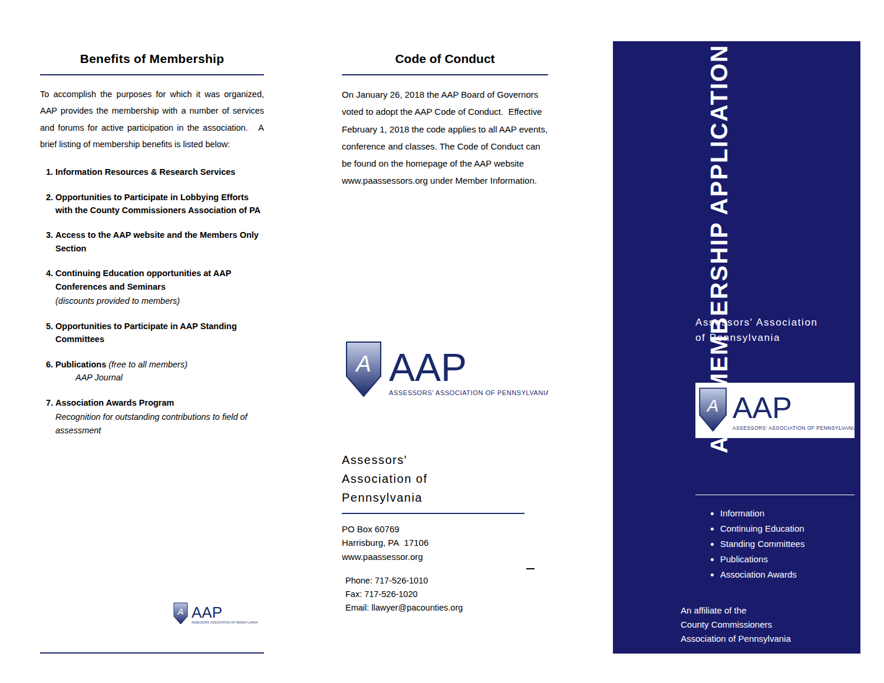Benefits of Membership
To accomplish the purposes for which it was organized, AAP provides the membership with a number of services and forums for active participation in the association. A brief listing of membership benefits is listed below:
Information Resources & Research Services
Opportunities to Participate in Lobbying Efforts with the County Commissioners Association of PA
Access to the AAP website and the Members Only Section
Continuing Education opportunities at AAP Conferences and Seminars (discounts provided to members)
Opportunities to Participate in AAP Standing Committees
Publications (free to all members) AAP Journal
Association Awards Program Recognition for outstanding contributions to field of assessment
Code of Conduct
On January 26, 2018 the AAP Board of Governors voted to adopt the AAP Code of Conduct. Effective February 1, 2018 the code applies to all AAP events, conference and classes. The Code of Conduct can be found on the homepage of the AAP website www.paassessors.org under Member Information.
Assessors'
Association of
Pennsylvania
PO Box 60769
Harrisburg, PA 17106
www.paassessor.org
Phone: 717-526-1010
Fax: 717-526-1020
Email: llawyer@pacounties.org
AAP MEMBERSHIP APPLICATION
Assessors' Association
of Pennsylvania
Information
Continuing Education
Standing Committees
Publications
Association Awards
An affiliate of the
County Commissioners
Association of Pennsylvania